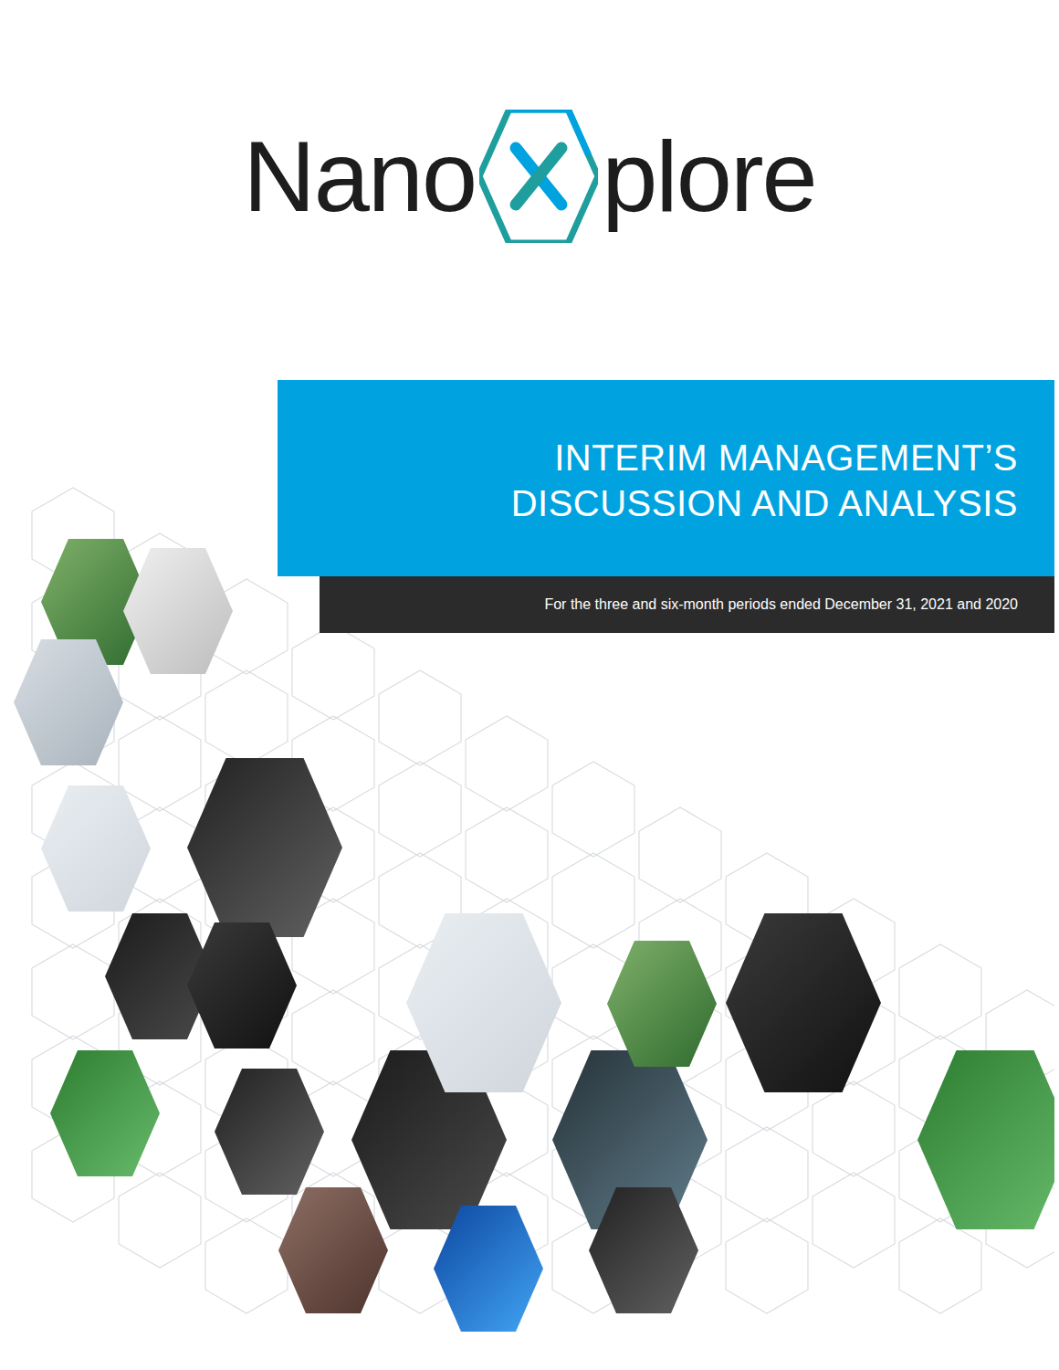Nano plore
INTERIM MANAGEMENT’S
DISCUSSION AND ANALYSIS
For the three and six-month periods ended December 31, 2021 and 2020